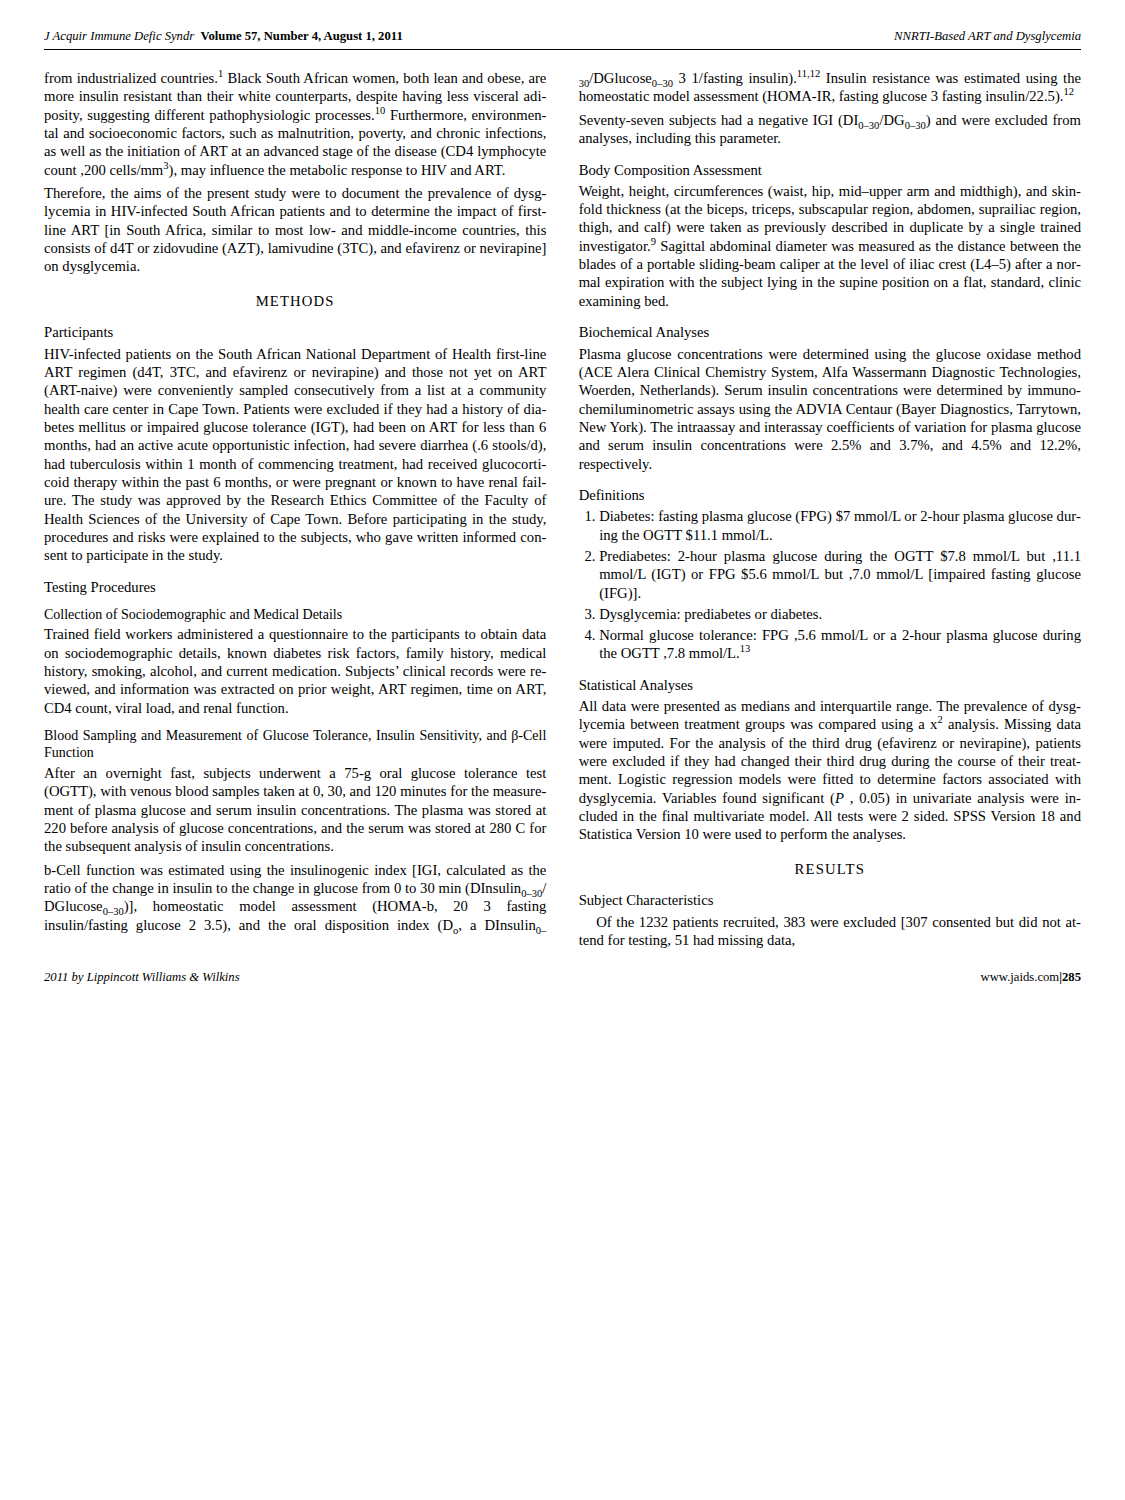J Acquir Immune Defic Syndr Volume 57, Number 4, August 1, 2011 NNRTI-Based ART and Dysglycemia
from industrialized countries.1 Black South African women, both lean and obese, are more insulin resistant than their white counterparts, despite having less visceral adiposity, suggesting different pathophysiologic processes.10 Furthermore, environmental and socioeconomic factors, such as malnutrition, poverty, and chronic infections, as well as the initiation of ART at an advanced stage of the disease (CD4 lymphocyte count ,200 cells/mm3), may influence the metabolic response to HIV and ART.
Therefore, the aims of the present study were to document the prevalence of dysglycemia in HIV-infected South African patients and to determine the impact of first-line ART [in South Africa, similar to most low- and middle-income countries, this consists of d4T or zidovudine (AZT), lamivudine (3TC), and efavirenz or nevirapine] on dysglycemia.
METHODS
Participants
HIV-infected patients on the South African National Department of Health first-line ART regimen (d4T, 3TC, and efavirenz or nevirapine) and those not yet on ART (ART-naive) were conveniently sampled consecutively from a list at a community health care center in Cape Town. Patients were excluded if they had a history of diabetes mellitus or impaired glucose tolerance (IGT), had been on ART for less than 6 months, had an active acute opportunistic infection, had severe diarrhea (.6 stools/d), had tuberculosis within 1 month of commencing treatment, had received glucocorticoid therapy within the past 6 months, or were pregnant or known to have renal failure. The study was approved by the Research Ethics Committee of the Faculty of Health Sciences of the University of Cape Town. Before participating in the study, procedures and risks were explained to the subjects, who gave written informed consent to participate in the study.
Testing Procedures
Collection of Sociodemographic and Medical Details
Trained field workers administered a questionnaire to the participants to obtain data on sociodemographic details, known diabetes risk factors, family history, medical history, smoking, alcohol, and current medication. Subjects’ clinical records were reviewed, and information was extracted on prior weight, ART regimen, time on ART, CD4 count, viral load, and renal function.
Blood Sampling and Measurement of Glucose Tolerance, Insulin Sensitivity, and β-Cell Function
After an overnight fast, subjects underwent a 75-g oral glucose tolerance test (OGTT), with venous blood samples taken at 0, 30, and 120 minutes for the measurement of plasma glucose and serum insulin concentrations. The plasma was stored at 220 before analysis of glucose concentrations, and the serum was stored at 280 C for the subsequent analysis of insulin concentrations.
b-Cell function was estimated using the insulinogenic index [IGI, calculated as the ratio of the change in insulin to the change in glucose from 0 to 30 min (DInsulin0–30/ DGlucose0–30)], homeostatic model assessment (HOMA-b, 20 3 fasting insulin/fasting glucose 2 3.5), and the oral disposition index (Do, a DInsulin0–30/DGlucose0–30 3 1/fasting insulin).11,12 Insulin resistance was estimated using the homeostatic model assessment (HOMA-IR, fasting glucose 3 fasting insulin/22.5).12
Seventy-seven subjects had a negative IGI (DI0–30/DG0–30) and were excluded from analyses, including this parameter.
Body Composition Assessment
Weight, height, circumferences (waist, hip, mid–upper arm and midthigh), and skinfold thickness (at the biceps, triceps, subscapular region, abdomen, suprailiac region, thigh, and calf) were taken as previously described in duplicate by a single trained investigator.9 Sagittal abdominal diameter was measured as the distance between the blades of a portable sliding-beam caliper at the level of iliac crest (L4–5) after a normal expiration with the subject lying in the supine position on a flat, standard, clinic examining bed.
Biochemical Analyses
Plasma glucose concentrations were determined using the glucose oxidase method (ACE Alera Clinical Chemistry System, Alfa Wassermann Diagnostic Technologies, Woerden, Netherlands). Serum insulin concentrations were determined by immunochemiluminometric assays using the ADVIA Centaur (Bayer Diagnostics, Tarrytown, New York). The intraassay and interassay coefficients of variation for plasma glucose and serum insulin concentrations were 2.5% and 3.7%, and 4.5% and 12.2%, respectively.
Definitions
Diabetes: fasting plasma glucose (FPG) $7 mmol/L or 2-hour plasma glucose during the OGTT $11.1 mmol/L.
Prediabetes: 2-hour plasma glucose during the OGTT $7.8 mmol/L but ,11.1 mmol/L (IGT) or FPG $5.6 mmol/L but ,7.0 mmol/L [impaired fasting glucose (IFG)].
Dysglycemia: prediabetes or diabetes.
Normal glucose tolerance: FPG ,5.6 mmol/L or a 2-hour plasma glucose during the OGTT ,7.8 mmol/L.13
Statistical Analyses
All data were presented as medians and interquartile range. The prevalence of dysglycemia between treatment groups was compared using a x2 analysis. Missing data were imputed. For the analysis of the third drug (efavirenz or nevirapine), patients were excluded if they had changed their third drug during the course of their treatment. Logistic regression models were fitted to determine factors associated with dysglycemia. Variables found significant (P , 0.05) in univariate analysis were included in the final multivariate model. All tests were 2 sided. SPSS Version 18 and Statistica Version 10 were used to perform the analyses.
RESULTS
Subject Characteristics
Of the 1232 patients recruited, 383 were excluded [307 consented but did not attend for testing, 51 had missing data,
2011 by Lippincott Williams & Wilkins www.jaids.com|285